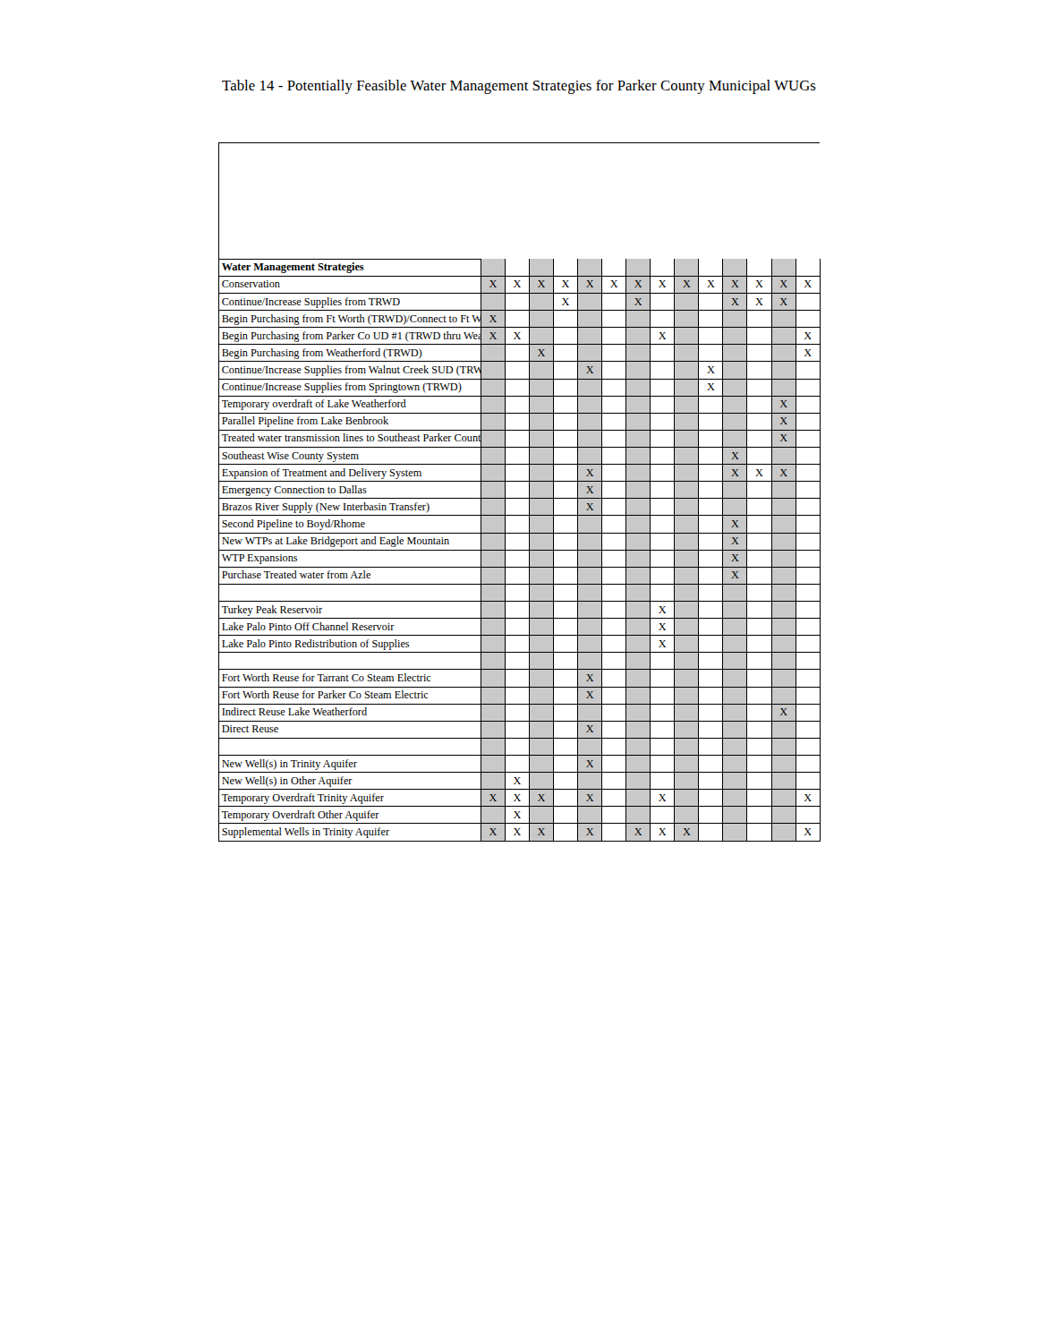Table 14 - Potentially Feasible Water Management Strategies for Parker County Municipal WUGs
| Water Management Strategies | | | | | | | | | | | | | | |
| Conservation | X | X | X | X | X | X | X | X | X | X | X | X | X | X |
| Continue/Increase Supplies from TRWD | | | | X | | | X | | | | X | X | X | |
| Begin Purchasing from Ft Worth (TRWD)/Connect to Ft Worth | X | | | | | | | | | | | | | |
| Begin Purchasing from Parker Co UD #1 (TRWD thru Weatherford) | X | X | | | | | | X | | | | | | X |
| Begin Purchasing from Weatherford (TRWD) | | | X | | | | | | | | | | | X |
| Continue/Increase Supplies from Walnut Creek SUD (TRWD) | | | | | X | | | | | X | | | | |
| Continue/Increase Supplies from Springtown (TRWD) | | | | | | | | | | X | | | | |
| Temporary overdraft of Lake Weatherford | | | | | | | | | | | | | X | |
| Parallel Pipeline from Lake Benbrook | | | | | | | | | | | | | X | |
| Treated water transmission lines to Southeast Parker County | | | | | | | | | | | | | X | |
| Southeast Wise County System | | | | | | | | | | | X | | | |
| Expansion of Treatment and Delivery System | | | | | X | | | | | | X | X | X | |
| Emergency Connection to Dallas | | | | | X | | | | | | | | | |
| Brazos River Supply (New Interbasin Transfer) | | | | | X | | | | | | | | | |
| Second Pipeline to Boyd/Rhome | | | | | | | | | | | X | | | |
| New WTPs at Lake Bridgeport and Eagle Mountain | | | | | | | | | | | X | | | |
| WTP Expansions | | | | | | | | | | | X | | | |
| Purchase Treated water from Azle | | | | | | | | | | | X | | | |
| Turkey Peak Reservoir | | | | | | | | X | | | | | | |
| Lake Palo Pinto Off Channel Reservoir | | | | | | | | X | | | | | | |
| Lake Palo Pinto Redistribution of Supplies | | | | | | | | X | | | | | | |
| Fort Worth Reuse for Tarrant Co Steam Electric | | | | | X | | | | | | | | | |
| Fort Worth Reuse for Parker Co Steam Electric | | | | | X | | | | | | | | | |
| Indirect Reuse Lake Weatherford | | | | | | | | | | | | | X | |
| Direct Reuse | | | | | X | | | | | | | | | |
| New Well(s) in Trinity Aquifer | | | | | X | | | | | | | | | |
| New Well(s) in Other Aquifer | | X | | | | | | | | | | | | |
| Temporary Overdraft Trinity Aquifer | X | X | X | | X | | | X | | | | | | X |
| Temporary Overdraft Other Aquifer | | X | | | | | | | | | | | | |
| Supplemental Wells in Trinity Aquifer | X | X | X | | X | | X | X | X | | | | | X |